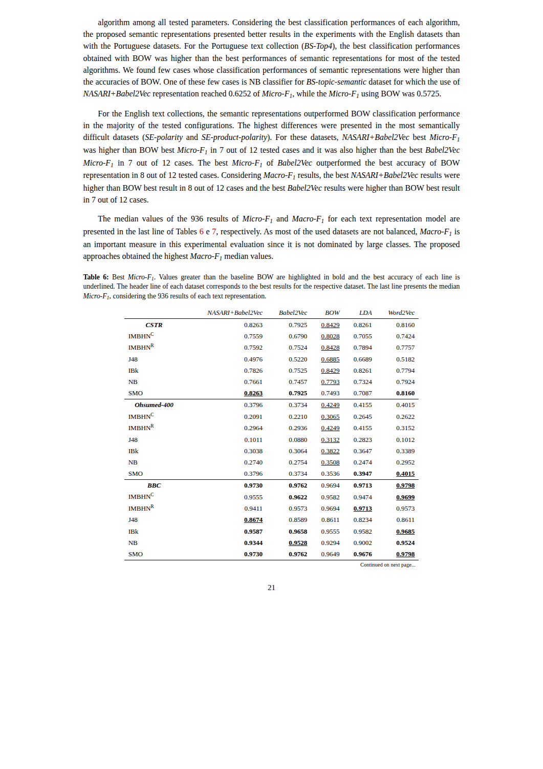algorithm among all tested parameters. Considering the best classification performances of each algorithm, the proposed semantic representations presented better results in the experiments with the English datasets than with the Portuguese datasets. For the Portuguese text collection (BS-Top4), the best classification performances obtained with BOW was higher than the best performances of semantic representations for most of the tested algorithms. We found few cases whose classification performances of semantic representations were higher than the accuracies of BOW. One of these few cases is NB classifier for BS-topic-semantic dataset for which the use of NASARI+Babel2Vec representation reached 0.6252 of Micro-F1, while the Micro-F1 using BOW was 0.5725.
For the English text collections, the semantic representations outperformed BOW classification performance in the majority of the tested configurations. The highest differences were presented in the most semantically difficult datasets (SE-polarity and SE-product-polarity). For these datasets, NASARI+Babel2Vec best Micro-F1 was higher than BOW best Micro-F1 in 7 out of 12 tested cases and it was also higher than the best Babel2Vec Micro-F1 in 7 out of 12 cases. The best Micro-F1 of Babel2Vec outperformed the best accuracy of BOW representation in 8 out of 12 tested cases. Considering Macro-F1 results, the best NASARI+Babel2Vec results were higher than BOW best result in 8 out of 12 cases and the best Babel2Vec results were higher than BOW best result in 7 out of 12 cases.
The median values of the 936 results of Micro-F1 and Macro-F1 for each text representation model are presented in the last line of Tables 6 e 7, respectively. As most of the used datasets are not balanced, Macro-F1 is an important measure in this experimental evaluation since it is not dominated by large classes. The proposed approaches obtained the highest Macro-F1 median values.
Table 6: Best Micro-F1. Values greater than the baseline BOW are highlighted in bold and the best accuracy of each line is underlined. The header line of each dataset corresponds to the best results for the respective dataset. The last line presents the median Micro-F1, considering the 936 results of each text representation.
| | NASARI+Babel2Vec | Babel2Vec | BOW | LDA | Word2Vec |
| --- | --- | --- | --- | --- | --- |
| CSTR | 0.8263 | 0.7925 | 0.8429 | 0.8261 | 0.8160 |
| IMBHN C | 0.7559 | 0.6790 | 0.8028 | 0.7055 | 0.7424 |
| IMBHN R | 0.7592 | 0.7524 | 0.8428 | 0.7894 | 0.7757 |
| J48 | 0.4976 | 0.5220 | 0.6885 | 0.6689 | 0.5182 |
| IBk | 0.7826 | 0.7525 | 0.8429 | 0.8261 | 0.7794 |
| NB | 0.7661 | 0.7457 | 0.7793 | 0.7324 | 0.7924 |
| SMO | 0.8263 | 0.7925 | 0.7493 | 0.7087 | 0.8160 |
| Ohsumed-400 | 0.3796 | 0.3734 | 0.4249 | 0.4155 | 0.4015 |
| IMBHN C | 0.2091 | 0.2210 | 0.3065 | 0.2645 | 0.2622 |
| IMBHN R | 0.2964 | 0.2936 | 0.4249 | 0.4155 | 0.3152 |
| J48 | 0.1011 | 0.0880 | 0.3132 | 0.2823 | 0.1012 |
| IBk | 0.3038 | 0.3064 | 0.3822 | 0.3647 | 0.3389 |
| NB | 0.2740 | 0.2754 | 0.3508 | 0.2474 | 0.2952 |
| SMO | 0.3796 | 0.3734 | 0.3536 | 0.3947 | 0.4015 |
| BBC | 0.9730 | 0.9762 | 0.9694 | 0.9713 | 0.9798 |
| IMBHN C | 0.9555 | 0.9622 | 0.9582 | 0.9474 | 0.9699 |
| IMBHN R | 0.9411 | 0.9573 | 0.9694 | 0.9713 | 0.9573 |
| J48 | 0.8674 | 0.8589 | 0.8611 | 0.8234 | 0.8611 |
| IBk | 0.9587 | 0.9658 | 0.9555 | 0.9582 | 0.9685 |
| NB | 0.9344 | 0.9528 | 0.9294 | 0.9002 | 0.9524 |
| SMO | 0.9730 | 0.9762 | 0.9649 | 0.9676 | 0.9798 |
| Continued on next page... |
21